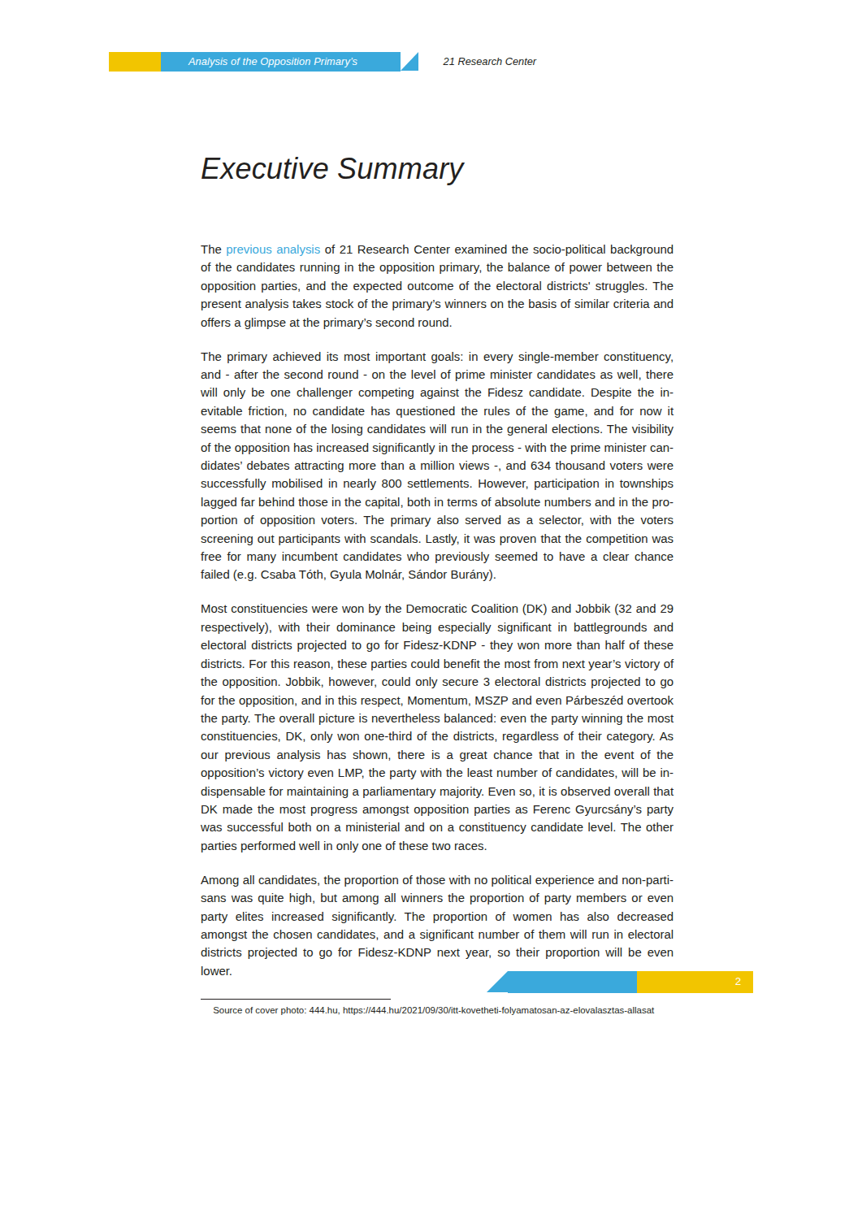Analysis of the Opposition Primary’s
21 Research Center
Executive Summary
The previous analysis of 21 Research Center examined the socio-political background of the candidates running in the opposition primary, the balance of power between the opposition parties, and the expected outcome of the electoral districts' struggles. The present analysis takes stock of the primary’s winners on the basis of similar criteria and offers a glimpse at the primary’s second round.
The primary achieved its most important goals: in every single-member constituency, and - after the second round - on the level of prime minister candidates as well, there will only be one challenger competing against the Fidesz candidate. Despite the inevitable friction, no candidate has questioned the rules of the game, and for now it seems that none of the losing candidates will run in the general elections. The visibility of the opposition has increased significantly in the process - with the prime minister candidates’ debates attracting more than a million views -, and 634 thousand voters were successfully mobilised in nearly 800 settlements. However, participation in townships lagged far behind those in the capital, both in terms of absolute numbers and in the proportion of opposition voters. The primary also served as a selector, with the voters screening out participants with scandals. Lastly, it was proven that the competition was free for many incumbent candidates who previously seemed to have a clear chance failed (e.g. Csaba Tóth, Gyula Molnár, Sándor Burány).
Most constituencies were won by the Democratic Coalition (DK) and Jobbik (32 and 29 respectively), with their dominance being especially significant in battlegrounds and electoral districts projected to go for Fidesz-KDNP - they won more than half of these districts. For this reason, these parties could benefit the most from next year’s victory of the opposition. Jobbik, however, could only secure 3 electoral districts projected to go for the opposition, and in this respect, Momentum, MSZP and even Párbeszéd overtook the party. The overall picture is nevertheless balanced: even the party winning the most constituencies, DK, only won one-third of the districts, regardless of their category. As our previous analysis has shown, there is a great chance that in the event of the opposition’s victory even LMP, the party with the least number of candidates, will be indispensable for maintaining a parliamentary majority. Even so, it is observed overall that DK made the most progress amongst opposition parties as Ferenc Gyurcsány’s party was successful both on a ministerial and on a constituency candidate level. The other parties performed well in only one of these two races.
Among all candidates, the proportion of those with no political experience and non-partisans was quite high, but among all winners the proportion of party members or even party elites increased significantly. The proportion of women has also decreased amongst the chosen candidates, and a significant number of them will run in electoral districts projected to go for Fidesz-KDNP next year, so their proportion will be even lower.
Source of cover photo: 444.hu, https://444.hu/2021/09/30/itt-kovetheti-folyamatosan-az-elovalasztas-allasat
2